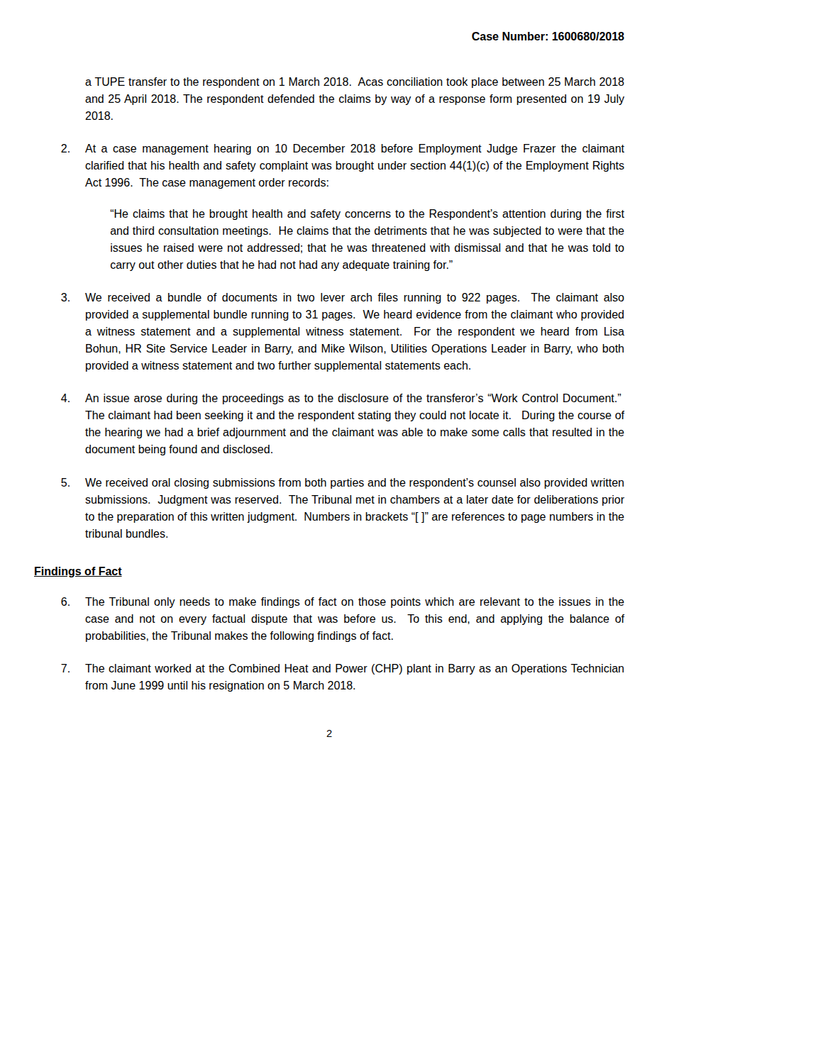Case Number: 1600680/2018
a TUPE transfer to the respondent on 1 March 2018. Acas conciliation took place between 25 March 2018 and 25 April 2018. The respondent defended the claims by way of a response form presented on 19 July 2018.
2. At a case management hearing on 10 December 2018 before Employment Judge Frazer the claimant clarified that his health and safety complaint was brought under section 44(1)(c) of the Employment Rights Act 1996. The case management order records:
“He claims that he brought health and safety concerns to the Respondent’s attention during the first and third consultation meetings. He claims that the detriments that he was subjected to were that the issues he raised were not addressed; that he was threatened with dismissal and that he was told to carry out other duties that he had not had any adequate training for.”
3. We received a bundle of documents in two lever arch files running to 922 pages. The claimant also provided a supplemental bundle running to 31 pages. We heard evidence from the claimant who provided a witness statement and a supplemental witness statement. For the respondent we heard from Lisa Bohun, HR Site Service Leader in Barry, and Mike Wilson, Utilities Operations Leader in Barry, who both provided a witness statement and two further supplemental statements each.
4. An issue arose during the proceedings as to the disclosure of the transferor’s “Work Control Document.” The claimant had been seeking it and the respondent stating they could not locate it. During the course of the hearing we had a brief adjournment and the claimant was able to make some calls that resulted in the document being found and disclosed.
5. We received oral closing submissions from both parties and the respondent’s counsel also provided written submissions. Judgment was reserved. The Tribunal met in chambers at a later date for deliberations prior to the preparation of this written judgment. Numbers in brackets “[ ]” are references to page numbers in the tribunal bundles.
Findings of Fact
6. The Tribunal only needs to make findings of fact on those points which are relevant to the issues in the case and not on every factual dispute that was before us. To this end, and applying the balance of probabilities, the Tribunal makes the following findings of fact.
7. The claimant worked at the Combined Heat and Power (CHP) plant in Barry as an Operations Technician from June 1999 until his resignation on 5 March 2018.
2